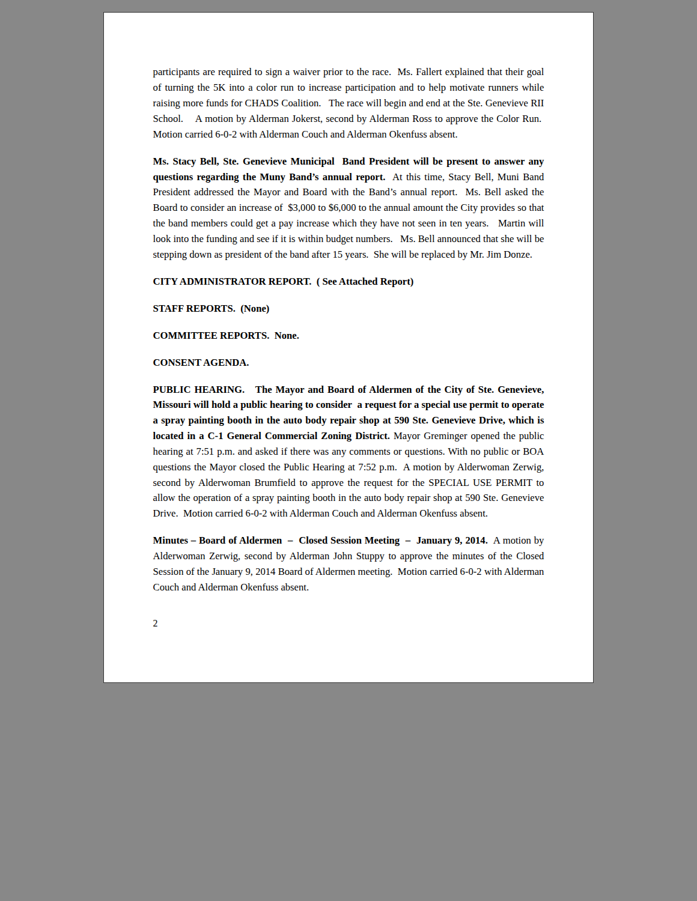participants are required to sign a waiver prior to the race. Ms. Fallert explained that their goal of turning the 5K into a color run to increase participation and to help motivate runners while raising more funds for CHADS Coalition. The race will begin and end at the Ste. Genevieve RII School. A motion by Alderman Jokerst, second by Alderman Ross to approve the Color Run. Motion carried 6-0-2 with Alderman Couch and Alderman Okenfuss absent.
Ms. Stacy Bell, Ste. Genevieve Municipal Band President will be present to answer any questions regarding the Muny Band’s annual report. At this time, Stacy Bell, Muni Band President addressed the Mayor and Board with the Band’s annual report. Ms. Bell asked the Board to consider an increase of $3,000 to $6,000 to the annual amount the City provides so that the band members could get a pay increase which they have not seen in ten years. Martin will look into the funding and see if it is within budget numbers. Ms. Bell announced that she will be stepping down as president of the band after 15 years. She will be replaced by Mr. Jim Donze.
CITY ADMINISTRATOR REPORT. ( See Attached Report)
STAFF REPORTS. (None)
COMMITTEE REPORTS. None.
CONSENT AGENDA.
PUBLIC HEARING. The Mayor and Board of Aldermen of the City of Ste. Genevieve, Missouri will hold a public hearing to consider a request for a special use permit to operate a spray painting booth in the auto body repair shop at 590 Ste. Genevieve Drive, which is located in a C-1 General Commercial Zoning District. Mayor Greminger opened the public hearing at 7:51 p.m. and asked if there was any comments or questions. With no public or BOA questions the Mayor closed the Public Hearing at 7:52 p.m. A motion by Alderwoman Zerwig, second by Alderwoman Brumfield to approve the request for the SPECIAL USE PERMIT to allow the operation of a spray painting booth in the auto body repair shop at 590 Ste. Genevieve Drive. Motion carried 6-0-2 with Alderman Couch and Alderman Okenfuss absent.
Minutes – Board of Aldermen – Closed Session Meeting – January 9, 2014. A motion by Alderwoman Zerwig, second by Alderman John Stuppy to approve the minutes of the Closed Session of the January 9, 2014 Board of Aldermen meeting. Motion carried 6-0-2 with Alderman Couch and Alderman Okenfuss absent.
2